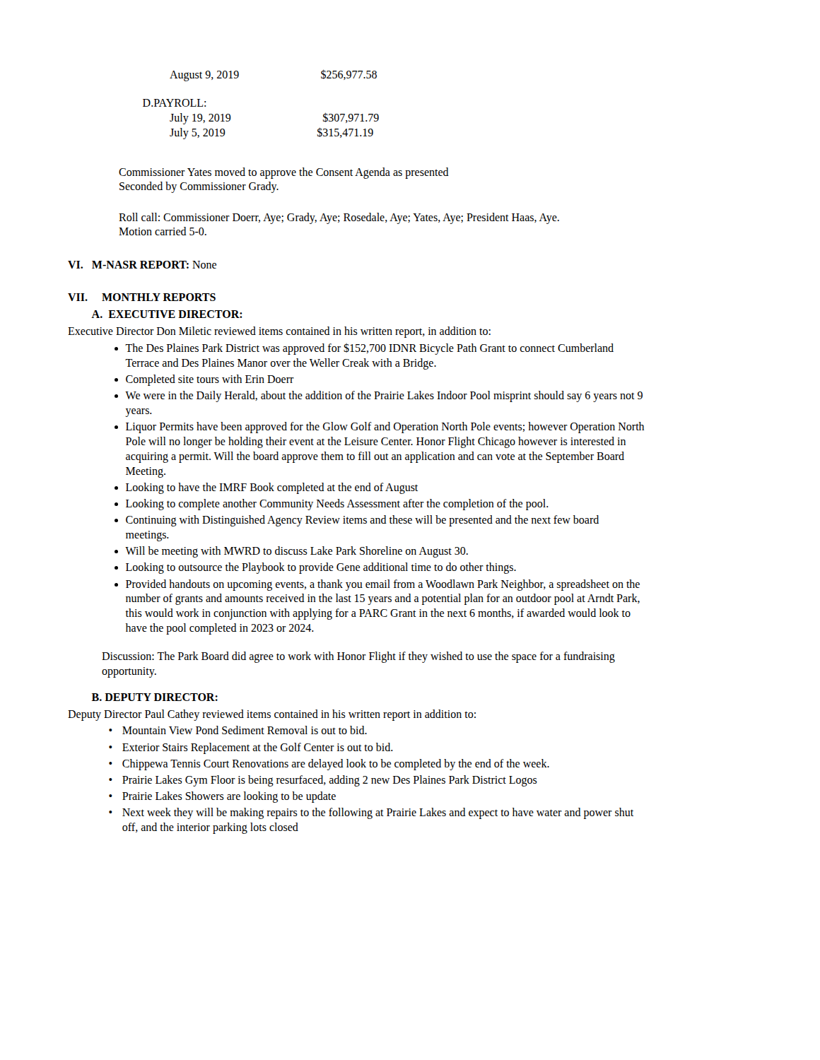August 9, 2019$256,977.58
D.PAYROLL:
July 19, 2019$307,971.79
July 5, 2019$315,471.19
Commissioner Yates moved to approve the Consent Agenda as presented
Seconded by Commissioner Grady.
Roll call: Commissioner Doerr, Aye; Grady, Aye; Rosedale, Aye; Yates, Aye; President Haas, Aye.
Motion carried 5-0.
VI. M-NASR REPORT: None
VII. MONTHLY REPORTS
A. EXECUTIVE DIRECTOR:
Executive Director Don Miletic reviewed items contained in his written report, in addition to:
The Des Plaines Park District was approved for $152,700 IDNR Bicycle Path Grant to connect Cumberland Terrace and Des Plaines Manor over the Weller Creak with a Bridge.
Completed site tours with Erin Doerr
We were in the Daily Herald, about the addition of the Prairie Lakes Indoor Pool misprint should say 6 years not 9 years.
Liquor Permits have been approved for the Glow Golf and Operation North Pole events; however Operation North Pole will no longer be holding their event at the Leisure Center. Honor Flight Chicago however is interested in acquiring a permit. Will the board approve them to fill out an application and can vote at the September Board Meeting.
Looking to have the IMRF Book completed at the end of August
Looking to complete another Community Needs Assessment after the completion of the pool.
Continuing with Distinguished Agency Review items and these will be presented and the next few board meetings.
Will be meeting with MWRD to discuss Lake Park Shoreline on August 30.
Looking to outsource the Playbook to provide Gene additional time to do other things.
Provided handouts on upcoming events, a thank you email from a Woodlawn Park Neighbor, a spreadsheet on the number of grants and amounts received in the last 15 years and a potential plan for an outdoor pool at Arndt Park, this would work in conjunction with applying for a PARC Grant in the next 6 months, if awarded would look to have the pool completed in 2023 or 2024.
Discussion: The Park Board did agree to work with Honor Flight if they wished to use the space for a fundraising opportunity.
B. DEPUTY DIRECTOR:
Deputy Director Paul Cathey reviewed items contained in his written report in addition to:
Mountain View Pond Sediment Removal is out to bid.
Exterior Stairs Replacement at the Golf Center is out to bid.
Chippewa Tennis Court Renovations are delayed look to be completed by the end of the week.
Prairie Lakes Gym Floor is being resurfaced, adding 2 new Des Plaines Park District Logos
Prairie Lakes Showers are looking to be update
Next week they will be making repairs to the following at Prairie Lakes and expect to have water and power shut off, and the interior parking lots closed